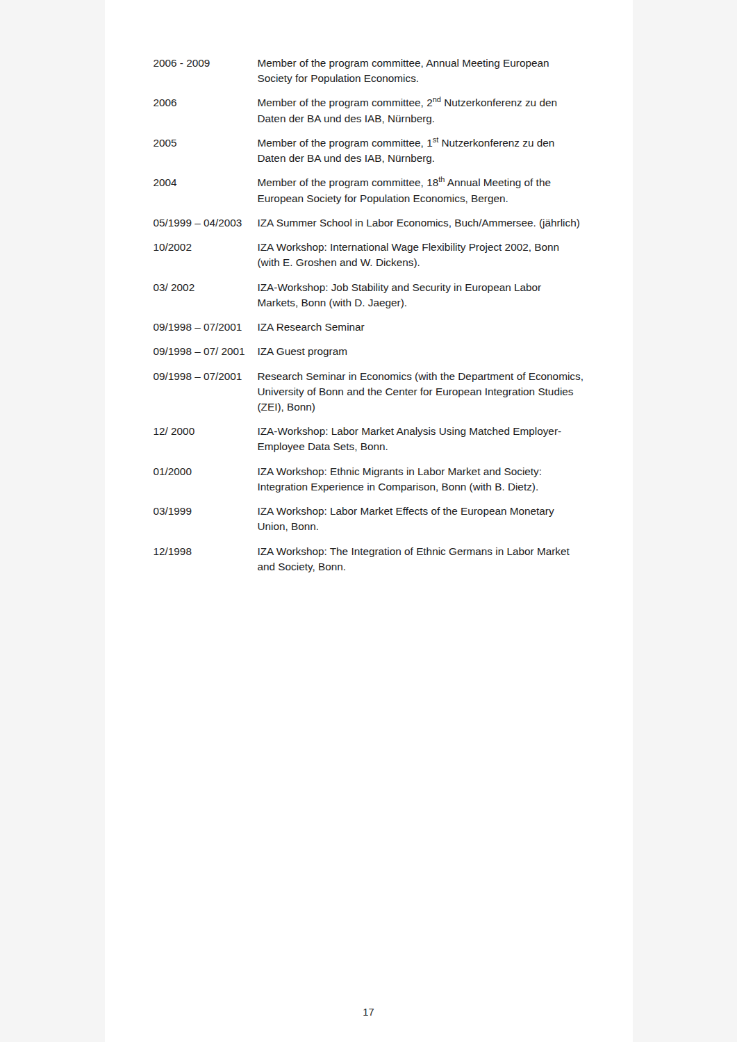2006 - 2009
Member of the program committee, Annual Meeting European Society for Population Economics.
2006
Member of the program committee, 2nd Nutzerkonferenz zu den Daten der BA und des IAB, Nürnberg.
2005
Member of the program committee, 1st Nutzerkonferenz zu den Daten der BA und des IAB, Nürnberg.
2004
Member of the program committee, 18th Annual Meeting of the European Society for Population Economics, Bergen.
05/1999 – 04/2003
IZA Summer School in Labor Economics, Buch/Ammersee. (jährlich)
10/2002
IZA Workshop: International Wage Flexibility Project 2002, Bonn (with E. Groshen and W. Dickens).
03/ 2002
IZA-Workshop: Job Stability and Security in European Labor Markets, Bonn (with D. Jaeger).
09/1998 – 07/2001
IZA Research Seminar
09/1998 – 07/ 2001
IZA Guest program
09/1998 – 07/2001
Research Seminar in Economics (with the Department of Economics, University of Bonn and the Center for European Integration Studies (ZEI), Bonn)
12/ 2000
IZA-Workshop: Labor Market Analysis Using Matched Employer-Employee Data Sets, Bonn.
01/2000
IZA Workshop: Ethnic Migrants in Labor Market and Society: Integration Experience in Comparison, Bonn (with B. Dietz).
03/1999
IZA Workshop: Labor Market Effects of the European Monetary Union, Bonn.
12/1998
IZA Workshop: The Integration of Ethnic Germans in Labor Market and Society, Bonn.
17